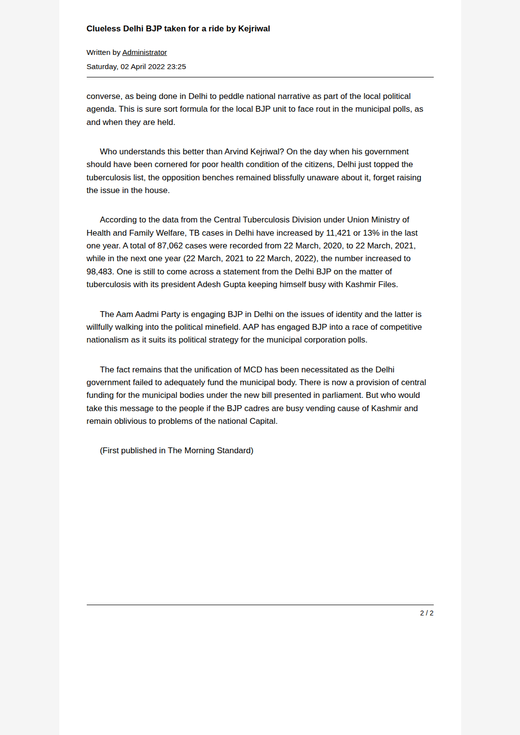Clueless Delhi BJP taken for a ride by Kejriwal
Written by Administrator
Saturday, 02 April 2022 23:25
converse, as being done in Delhi to peddle national narrative as part of the local political agenda. This is sure sort formula for the local BJP unit to face rout in the municipal polls, as and when they are held.
Who understands this better than Arvind Kejriwal? On the day when his government should have been cornered for poor health condition of the citizens, Delhi just topped the tuberculosis list, the opposition benches remained blissfully unaware about it, forget raising the issue in the house.
According to the data from the Central Tuberculosis Division under Union Ministry of Health and Family Welfare, TB cases in Delhi have increased by 11,421 or 13% in the last one year. A total of 87,062 cases were recorded from 22 March, 2020, to 22 March, 2021, while in the next one year (22 March, 2021 to 22 March, 2022), the number increased to 98,483. One is still to come across a statement from the Delhi BJP on the matter of tuberculosis with its president Adesh Gupta keeping himself busy with Kashmir Files.
The Aam Aadmi Party is engaging BJP in Delhi on the issues of identity and the latter is willfully walking into the political minefield. AAP has engaged BJP into a race of competitive nationalism as it suits its political strategy for the municipal corporation polls.
The fact remains that the unification of MCD has been necessitated as the Delhi government failed to adequately fund the municipal body. There is now a provision of central funding for the municipal bodies under the new bill presented in parliament. But who would take this message to the people if the BJP cadres are busy vending cause of Kashmir and remain oblivious to problems of the national Capital.
(First published in The Morning Standard)
2 / 2